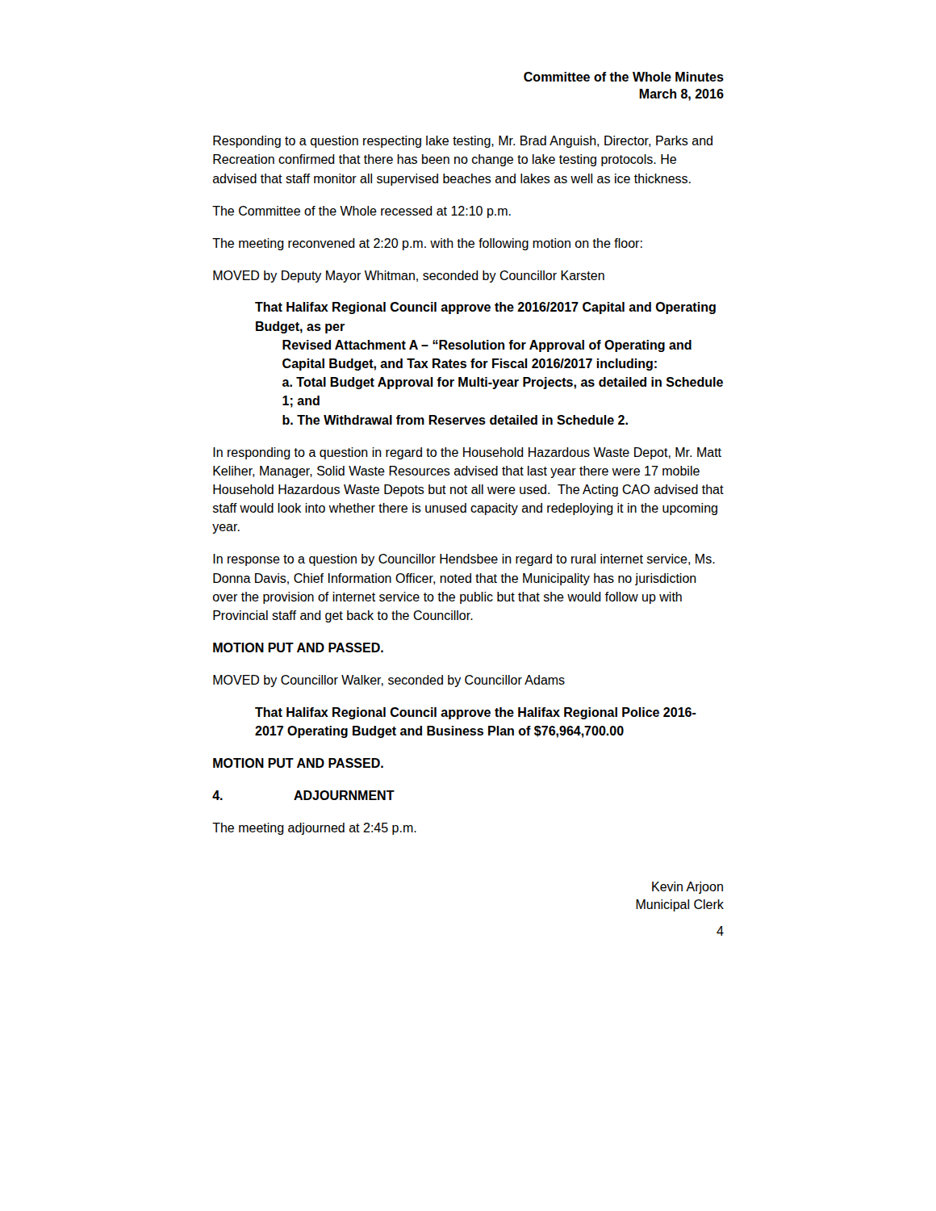Committee of the Whole Minutes
March 8, 2016
Responding to a question respecting lake testing, Mr. Brad Anguish, Director, Parks and Recreation confirmed that there has been no change to lake testing protocols. He advised that staff monitor all supervised beaches and lakes as well as ice thickness.
The Committee of the Whole recessed at 12:10 p.m.
The meeting reconvened at 2:20 p.m. with the following motion on the floor:
MOVED by Deputy Mayor Whitman, seconded by Councillor Karsten
That Halifax Regional Council approve the 2016/2017 Capital and Operating Budget, as per Revised Attachment A – “Resolution for Approval of Operating and Capital Budget, and Tax Rates for Fiscal 2016/2017 including: a. Total Budget Approval for Multi-year Projects, as detailed in Schedule 1; and b. The Withdrawal from Reserves detailed in Schedule 2.
In responding to a question in regard to the Household Hazardous Waste Depot, Mr. Matt Keliher, Manager, Solid Waste Resources advised that last year there were 17 mobile Household Hazardous Waste Depots but not all were used. The Acting CAO advised that staff would look into whether there is unused capacity and redeploying it in the upcoming year.
In response to a question by Councillor Hendsbee in regard to rural internet service, Ms. Donna Davis, Chief Information Officer, noted that the Municipality has no jurisdiction over the provision of internet service to the public but that she would follow up with Provincial staff and get back to the Councillor.
MOTION PUT AND PASSED.
MOVED by Councillor Walker, seconded by Councillor Adams
That Halifax Regional Council approve the Halifax Regional Police 2016-2017 Operating Budget and Business Plan of $76,964,700.00
MOTION PUT AND PASSED.
4. ADJOURNMENT
The meeting adjourned at 2:45 p.m.
Kevin Arjoon
Municipal Clerk
4